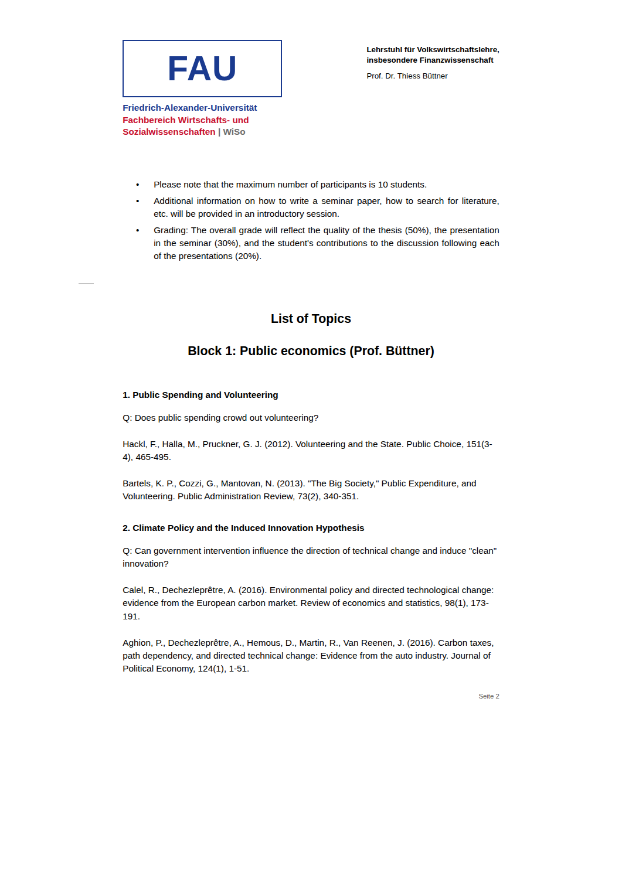FAU
Friedrich-Alexander-Universität
Fachbereich Wirtschafts- und
Sozialwissenschaften | WiSo
Lehrstuhl für Volkswirtschaftslehre,
insbesondere Finanzwissenschaft
Prof. Dr. Thiess Büttner
Please note that the maximum number of participants is 10 students.
Additional information on how to write a seminar paper, how to search for literature, etc. will be provided in an introductory session.
Grading: The overall grade will reflect the quality of the thesis (50%), the presentation in the seminar (30%), and the student's contributions to the discussion following each of the presentations (20%).
List of Topics
Block 1: Public economics (Prof. Büttner)
1. Public Spending and Volunteering
Q: Does public spending crowd out volunteering?
Hackl, F., Halla, M., Pruckner, G. J. (2012). Volunteering and the State. Public Choice, 151(3-4), 465-495.
Bartels, K. P., Cozzi, G., Mantovan, N. (2013). "The Big Society," Public Expenditure, and Volunteering. Public Administration Review, 73(2), 340-351.
2. Climate Policy and the Induced Innovation Hypothesis
Q: Can government intervention influence the direction of technical change and induce "clean" innovation?
Calel, R., Dechezleprêtre, A. (2016). Environmental policy and directed technological change: evidence from the European carbon market. Review of economics and statistics, 98(1), 173-191.
Aghion, P., Dechezleprêtre, A., Hemous, D., Martin, R., Van Reenen, J. (2016). Carbon taxes, path dependency, and directed technical change: Evidence from the auto industry. Journal of Political Economy, 124(1), 1-51.
Seite 2